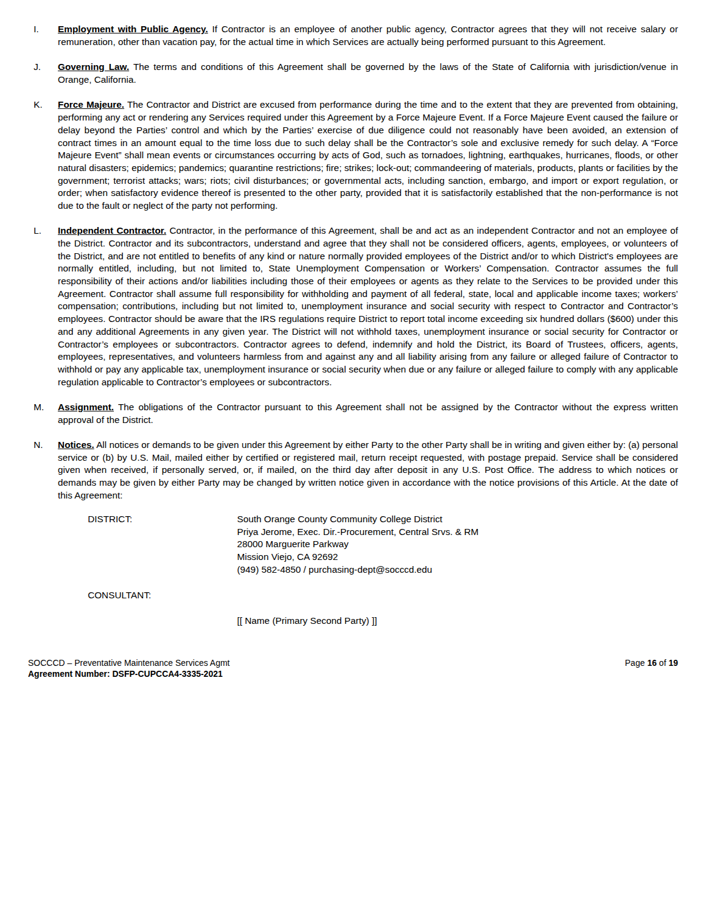I. Employment with Public Agency. If Contractor is an employee of another public agency, Contractor agrees that they will not receive salary or remuneration, other than vacation pay, for the actual time in which Services are actually being performed pursuant to this Agreement.
J. Governing Law. The terms and conditions of this Agreement shall be governed by the laws of the State of California with jurisdiction/venue in Orange, California.
K. Force Majeure. The Contractor and District are excused from performance during the time and to the extent that they are prevented from obtaining, performing any act or rendering any Services required under this Agreement by a Force Majeure Event. If a Force Majeure Event caused the failure or delay beyond the Parties’ control and which by the Parties’ exercise of due diligence could not reasonably have been avoided, an extension of contract times in an amount equal to the time loss due to such delay shall be the Contractor’s sole and exclusive remedy for such delay. A “Force Majeure Event” shall mean events or circumstances occurring by acts of God, such as tornadoes, lightning, earthquakes, hurricanes, floods, or other natural disasters; epidemics; pandemics; quarantine restrictions; fire; strikes; lock-out; commandeering of materials, products, plants or facilities by the government; terrorist attacks; wars; riots; civil disturbances; or governmental acts, including sanction, embargo, and import or export regulation, or order; when satisfactory evidence thereof is presented to the other party, provided that it is satisfactorily established that the non-performance is not due to the fault or neglect of the party not performing.
L. Independent Contractor. Contractor, in the performance of this Agreement, shall be and act as an independent Contractor and not an employee of the District. Contractor and its subcontractors, understand and agree that they shall not be considered officers, agents, employees, or volunteers of the District, and are not entitled to benefits of any kind or nature normally provided employees of the District and/or to which District's employees are normally entitled, including, but not limited to, State Unemployment Compensation or Workers’ Compensation. Contractor assumes the full responsibility of their actions and/or liabilities including those of their employees or agents as they relate to the Services to be provided under this Agreement. Contractor shall assume full responsibility for withholding and payment of all federal, state, local and applicable income taxes; workers’ compensation; contributions, including but not limited to, unemployment insurance and social security with respect to Contractor and Contractor’s employees. Contractor should be aware that the IRS regulations require District to report total income exceeding six hundred dollars ($600) under this and any additional Agreements in any given year. The District will not withhold taxes, unemployment insurance or social security for Contractor or Contractor’s employees or subcontractors. Contractor agrees to defend, indemnify and hold the District, its Board of Trustees, officers, agents, employees, representatives, and volunteers harmless from and against any and all liability arising from any failure or alleged failure of Contractor to withhold or pay any applicable tax, unemployment insurance or social security when due or any failure or alleged failure to comply with any applicable regulation applicable to Contractor’s employees or subcontractors.
M. Assignment. The obligations of the Contractor pursuant to this Agreement shall not be assigned by the Contractor without the express written approval of the District.
N. Notices. All notices or demands to be given under this Agreement by either Party to the other Party shall be in writing and given either by: (a) personal service or (b) by U.S. Mail, mailed either by certified or registered mail, return receipt requested, with postage prepaid. Service shall be considered given when received, if personally served, or, if mailed, on the third day after deposit in any U.S. Post Office. The address to which notices or demands may be given by either Party may be changed by written notice given in accordance with the notice provisions of this Article. At the date of this Agreement:
| DISTRICT: | South Orange County Community College District Priya Jerome, Exec. Dir.-Procurement, Central Srvs. & RM 28000 Marguerite Parkway Mission Viejo, CA 92692 (949) 582-4850 / purchasing-dept@socccd.edu |
CONSULTANT:
[[ Name (Primary Second Party) ]]
SOCCCD – Preventative Maintenance Services Agmt
Agreement Number: DSFP-CUPCCA4-3335-2021
Page 16 of 19